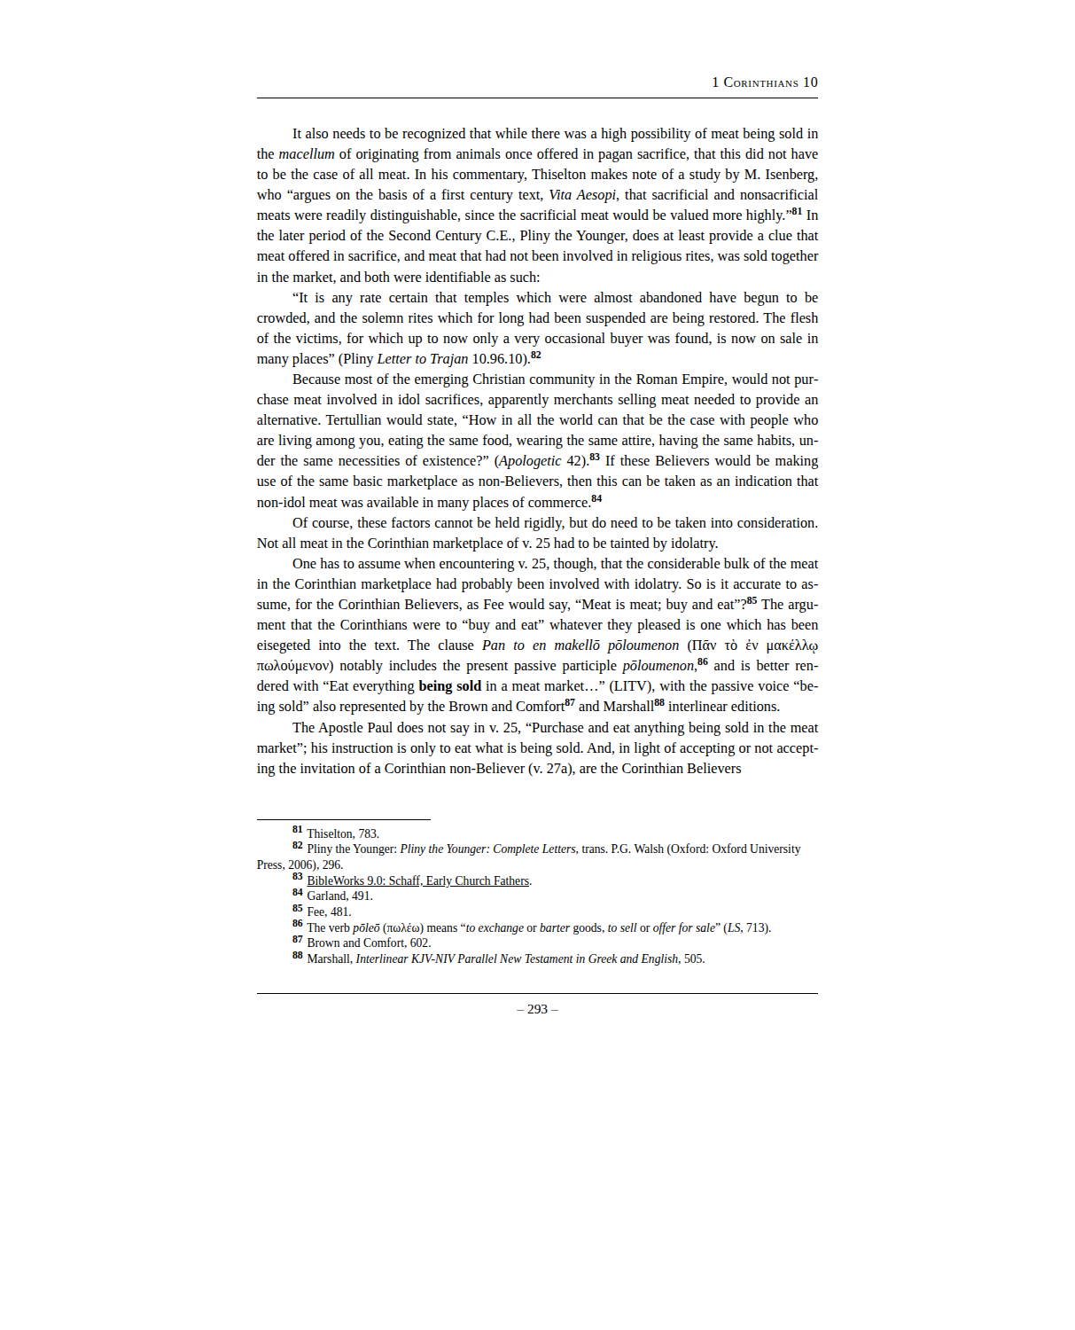1 Corinthians 10
It also needs to be recognized that while there was a high possibility of meat being sold in the macellum of originating from animals once offered in pagan sacrifice, that this did not have to be the case of all meat. In his commentary, Thiselton makes note of a study by M. Isenberg, who “argues on the basis of a first century text, Vita Aesopi, that sacrificial and nonsacrificial meats were readily distinguishable, since the sacrificial meat would be valued more highly.”81 In the later period of the Second Century C.E., Pliny the Younger, does at least provide a clue that meat offered in sacrifice, and meat that had not been involved in religious rites, was sold together in the market, and both were identifiable as such:
“It is any rate certain that temples which were almost abandoned have begun to be crowded, and the solemn rites which for long had been suspended are being restored. The flesh of the victims, for which up to now only a very occasional buyer was found, is now on sale in many places” (Pliny Letter to Trajan 10.96.10).82
Because most of the emerging Christian community in the Roman Empire, would not purchase meat involved in idol sacrifices, apparently merchants selling meat needed to provide an alternative. Tertullian would state, “How in all the world can that be the case with people who are living among you, eating the same food, wearing the same attire, having the same habits, under the same necessities of existence?” (Apologetic 42).83 If these Believers would be making use of the same basic marketplace as non-Believers, then this can be taken as an indication that non-idol meat was available in many places of commerce.84
Of course, these factors cannot be held rigidly, but do need to be taken into consideration. Not all meat in the Corinthian marketplace of v. 25 had to be tainted by idolatry.
One has to assume when encountering v. 25, though, that the considerable bulk of the meat in the Corinthian marketplace had probably been involved with idolatry. So is it accurate to assume, for the Corinthian Believers, as Fee would say, “Meat is meat; buy and eat”?85 The argument that the Corinthians were to “buy and eat” whatever they pleased is one which has been eisegeted into the text. The clause Pan to en makellō pōloumenon (Πᾶν τὸ ἐν μακέλλῳ πωλούμενον) notably includes the present passive participle pōloumenon,86 and is better rendered with “Eat everything being sold in a meat market…” (LITV), with the passive voice “being sold” also represented by the Brown and Comfort87 and Marshall88 interlinear editions.
The Apostle Paul does not say in v. 25, “Purchase and eat anything being sold in the meat market”; his instruction is only to eat what is being sold. And, in light of accepting or not accepting the invitation of a Corinthian non-Believer (v. 27a), are the Corinthian Believers
81 Thiselton, 783.
82 Pliny the Younger: Pliny the Younger: Complete Letters, trans. P.G. Walsh (Oxford: Oxford University Press, 2006), 296.
83 BibleWorks 9.0: Schaff, Early Church Fathers.
84 Garland, 491.
85 Fee, 481.
86 The verb pōleō (πωλέω) means “to exchange or barter goods, to sell or offer for sale” (LS, 713).
87 Brown and Comfort, 602.
88 Marshall, Interlinear KJV-NIV Parallel New Testament in Greek and English, 505.
– 293 –